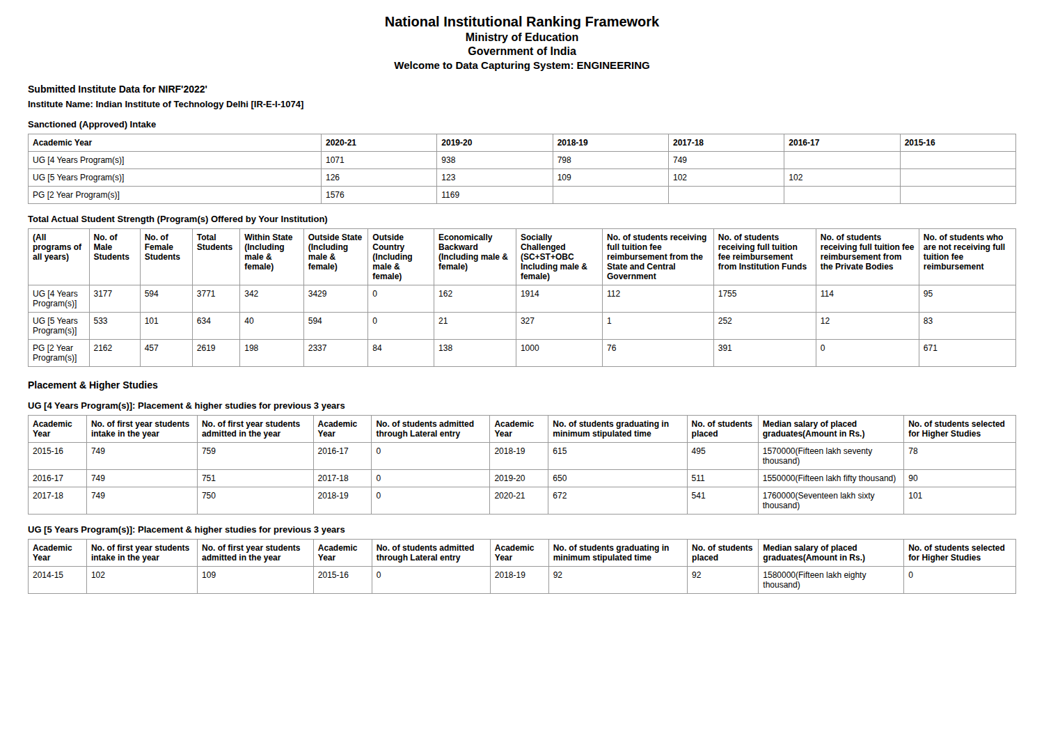National Institutional Ranking Framework
Ministry of Education
Government of India
Welcome to Data Capturing System: ENGINEERING
Submitted Institute Data for NIRF'2022'
Institute Name: Indian Institute of Technology Delhi [IR-E-I-1074]
Sanctioned (Approved) Intake
| Academic Year | 2020-21 | 2019-20 | 2018-19 | 2017-18 | 2016-17 | 2015-16 |
| --- | --- | --- | --- | --- | --- | --- |
| UG [4 Years Program(s)] | 1071 | 938 | 798 | 749 | | |
| UG [5 Years Program(s)] | 126 | 123 | 109 | 102 | 102 | |
| PG [2 Year Program(s)] | 1576 | 1169 | | | | |
Total Actual Student Strength (Program(s) Offered by Your Institution)
| (All programs of all years) | No. of Male Students | No. of Female Students | Total Students | Within State (Including male & female) | Outside State (Including male & female) | Outside Country (Including male & female) | Economically Backward (Including male & female) | Socially Challenged (SC+ST+OBC Including male & female) | No. of students receiving full tuition fee reimbursement from the State and Central Government | No. of students receiving full tuition fee reimbursement from Institution Funds | No. of students receiving full tuition fee reimbursement from the Private Bodies | No. of students who are not receiving full tuition fee reimbursement |
| --- | --- | --- | --- | --- | --- | --- | --- | --- | --- | --- | --- | --- |
| UG [4 Years Program(s)] | 3177 | 594 | 3771 | 342 | 3429 | 0 | 162 | 1914 | 112 | 1755 | 114 | 95 |
| UG [5 Years Program(s)] | 533 | 101 | 634 | 40 | 594 | 0 | 21 | 327 | 1 | 252 | 12 | 83 |
| PG [2 Year Program(s)] | 2162 | 457 | 2619 | 198 | 2337 | 84 | 138 | 1000 | 76 | 391 | 0 | 671 |
Placement & Higher Studies
UG [4 Years Program(s)]: Placement & higher studies for previous 3 years
| Academic Year | No. of first year students intake in the year | No. of first year students admitted in the year | Academic Year | No. of students admitted through Lateral entry | Academic Year | No. of students graduating in minimum stipulated time | No. of students placed | Median salary of placed graduates(Amount in Rs.) | No. of students selected for Higher Studies |
| --- | --- | --- | --- | --- | --- | --- | --- | --- | --- |
| 2015-16 | 749 | 759 | 2016-17 | 0 | 2018-19 | 615 | 495 | 1570000(Fifteen lakh seventy thousand) | 78 |
| 2016-17 | 749 | 751 | 2017-18 | 0 | 2019-20 | 650 | 511 | 1550000(Fifteen lakh fifty thousand) | 90 |
| 2017-18 | 749 | 750 | 2018-19 | 0 | 2020-21 | 672 | 541 | 1760000(Seventeen lakh sixty thousand) | 101 |
UG [5 Years Program(s)]: Placement & higher studies for previous 3 years
| Academic Year | No. of first year students intake in the year | No. of first year students admitted in the year | Academic Year | No. of students admitted through Lateral entry | Academic Year | No. of students graduating in minimum stipulated time | No. of students placed | Median salary of placed graduates(Amount in Rs.) | No. of students selected for Higher Studies |
| --- | --- | --- | --- | --- | --- | --- | --- | --- | --- |
| 2014-15 | 102 | 109 | 2015-16 | 0 | 2018-19 | 92 | 92 | 1580000(Fifteen lakh eighty thousand) | 0 |